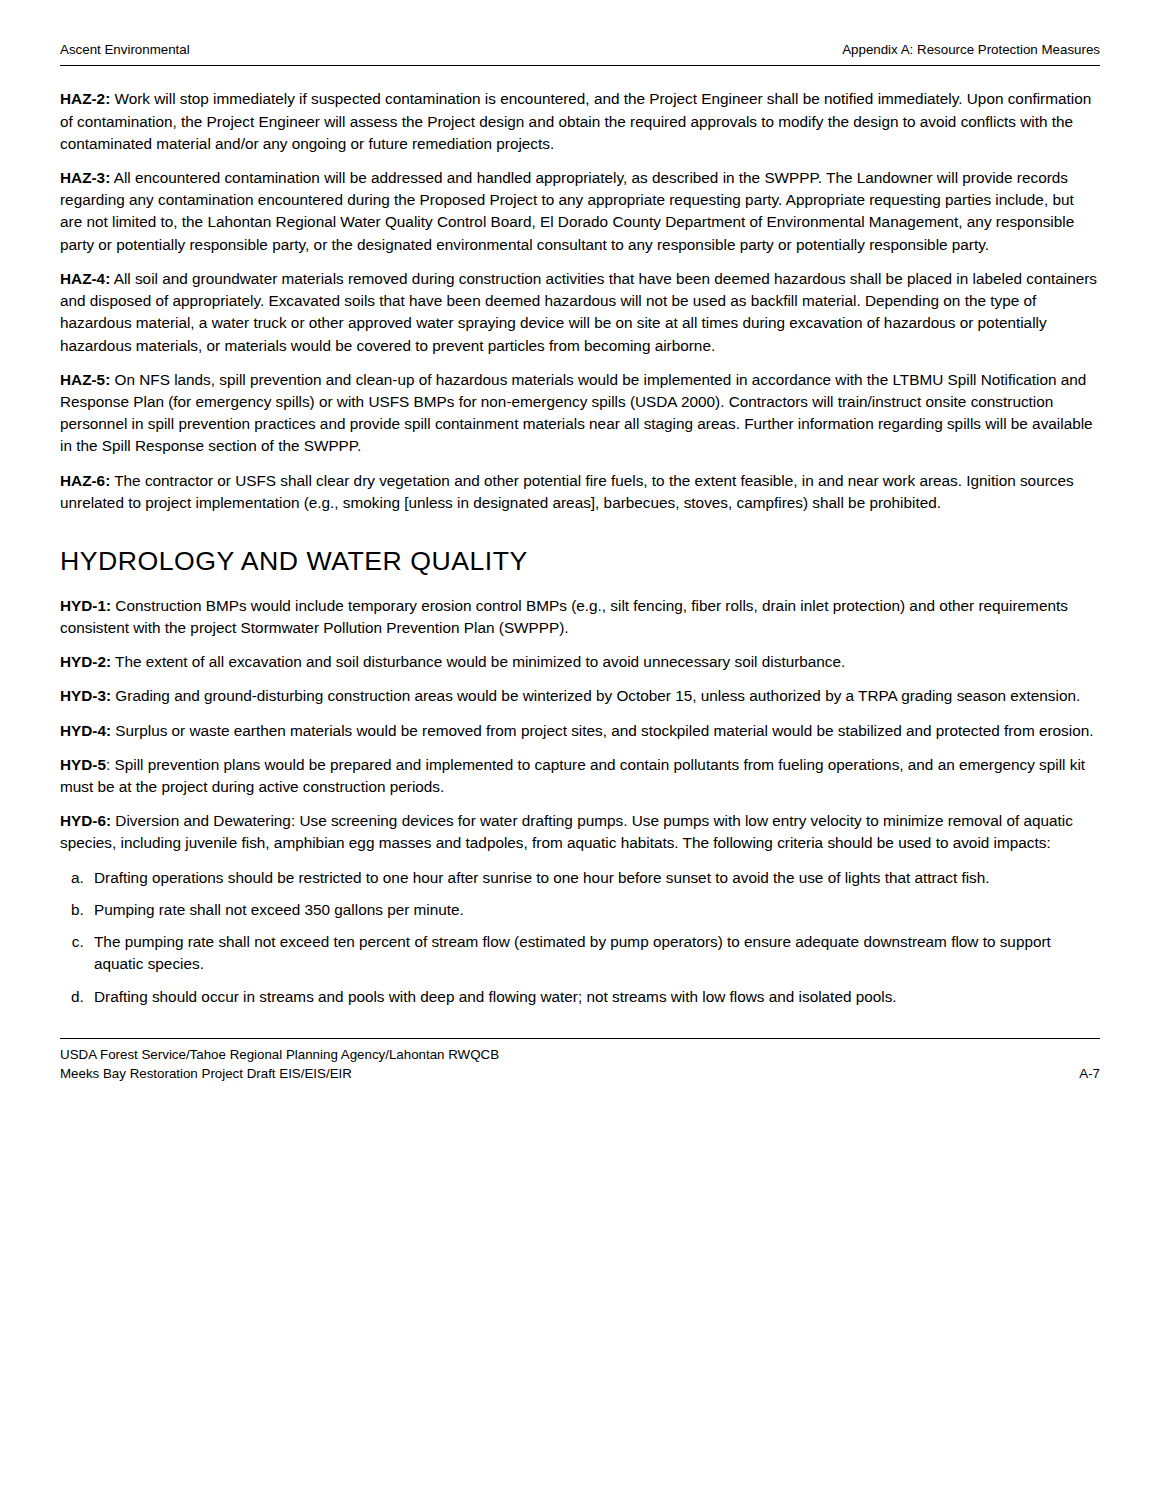Ascent Environmental
Appendix A: Resource Protection Measures
HAZ-2: Work will stop immediately if suspected contamination is encountered, and the Project Engineer shall be notified immediately. Upon confirmation of contamination, the Project Engineer will assess the Project design and obtain the required approvals to modify the design to avoid conflicts with the contaminated material and/or any ongoing or future remediation projects.
HAZ-3: All encountered contamination will be addressed and handled appropriately, as described in the SWPPP. The Landowner will provide records regarding any contamination encountered during the Proposed Project to any appropriate requesting party. Appropriate requesting parties include, but are not limited to, the Lahontan Regional Water Quality Control Board, El Dorado County Department of Environmental Management, any responsible party or potentially responsible party, or the designated environmental consultant to any responsible party or potentially responsible party.
HAZ-4: All soil and groundwater materials removed during construction activities that have been deemed hazardous shall be placed in labeled containers and disposed of appropriately. Excavated soils that have been deemed hazardous will not be used as backfill material. Depending on the type of hazardous material, a water truck or other approved water spraying device will be on site at all times during excavation of hazardous or potentially hazardous materials, or materials would be covered to prevent particles from becoming airborne.
HAZ-5: On NFS lands, spill prevention and clean-up of hazardous materials would be implemented in accordance with the LTBMU Spill Notification and Response Plan (for emergency spills) or with USFS BMPs for non-emergency spills (USDA 2000). Contractors will train/instruct onsite construction personnel in spill prevention practices and provide spill containment materials near all staging areas. Further information regarding spills will be available in the Spill Response section of the SWPPP.
HAZ-6: The contractor or USFS shall clear dry vegetation and other potential fire fuels, to the extent feasible, in and near work areas. Ignition sources unrelated to project implementation (e.g., smoking [unless in designated areas], barbecues, stoves, campfires) shall be prohibited.
HYDROLOGY AND WATER QUALITY
HYD-1: Construction BMPs would include temporary erosion control BMPs (e.g., silt fencing, fiber rolls, drain inlet protection) and other requirements consistent with the project Stormwater Pollution Prevention Plan (SWPPP).
HYD-2: The extent of all excavation and soil disturbance would be minimized to avoid unnecessary soil disturbance.
HYD-3: Grading and ground-disturbing construction areas would be winterized by October 15, unless authorized by a TRPA grading season extension.
HYD-4: Surplus or waste earthen materials would be removed from project sites, and stockpiled material would be stabilized and protected from erosion.
HYD-5: Spill prevention plans would be prepared and implemented to capture and contain pollutants from fueling operations, and an emergency spill kit must be at the project during active construction periods.
HYD-6: Diversion and Dewatering: Use screening devices for water drafting pumps. Use pumps with low entry velocity to minimize removal of aquatic species, including juvenile fish, amphibian egg masses and tadpoles, from aquatic habitats. The following criteria should be used to avoid impacts:
Drafting operations should be restricted to one hour after sunrise to one hour before sunset to avoid the use of lights that attract fish.
Pumping rate shall not exceed 350 gallons per minute.
The pumping rate shall not exceed ten percent of stream flow (estimated by pump operators) to ensure adequate downstream flow to support aquatic species.
Drafting should occur in streams and pools with deep and flowing water; not streams with low flows and isolated pools.
USDA Forest Service/Tahoe Regional Planning Agency/Lahontan RWQCB
Meeks Bay Restoration Project Draft EIS/EIS/EIR
A-7